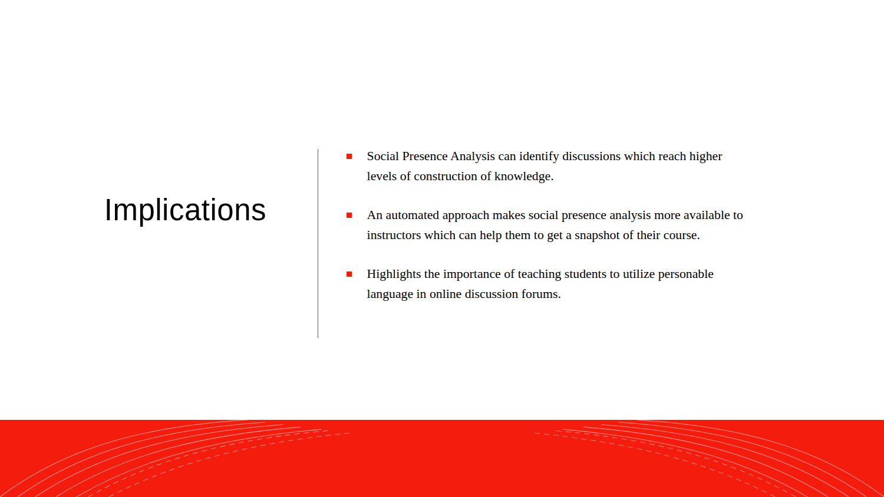Implications
Social Presence Analysis can identify discussions which reach higher levels of construction of knowledge.
An automated approach makes social presence analysis more available to instructors which can help them to get a snapshot of their course.
Highlights the importance of teaching students to utilize personable language in online discussion forums.